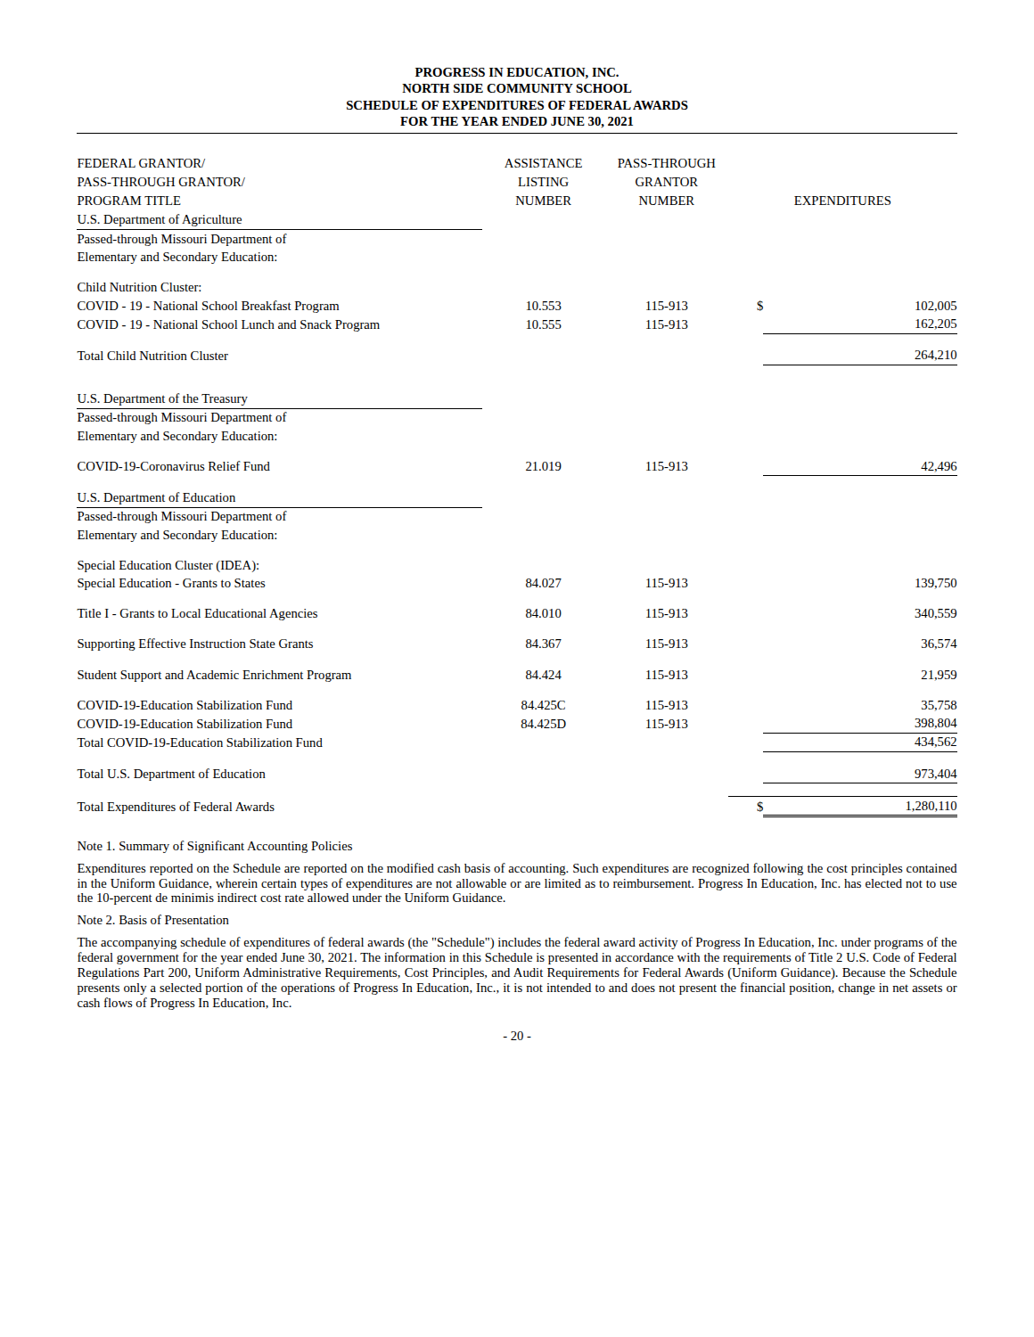PROGRESS IN EDUCATION, INC.
NORTH SIDE COMMUNITY SCHOOL
SCHEDULE OF EXPENDITURES OF FEDERAL AWARDS
FOR THE YEAR ENDED JUNE 30, 2021
| FEDERAL GRANTOR/ | ASSISTANCE | PASS-THROUGH | | |
| PASS-THROUGH GRANTOR/ | LISTING | GRANTOR | | |
| PROGRAM TITLE | NUMBER | NUMBER | EXPENDITURES |
| U.S. Department of Agriculture | | | | |
| Passed-through Missouri Department of | | | | |
| Elementary and Secondary Education: | | | | |
| Child Nutrition Cluster: | | | | |
| COVID - 19 - National School Breakfast Program | 10.553 | 115-913 | $ | 102,005 |
| COVID - 19 - National School Lunch and Snack Program | 10.555 | 115-913 | | 162,205 |
| Total Child Nutrition Cluster | | | | 264,210 |
| U.S. Department of the Treasury | | | | |
| Passed-through Missouri Department of | | | | |
| Elementary and Secondary Education: | | | | |
| COVID-19-Coronavirus Relief Fund | 21.019 | 115-913 | | 42,496 |
| U.S. Department of Education | | | | |
| Passed-through Missouri Department of | | | | |
| Elementary and Secondary Education: | | | | |
| Special Education Cluster (IDEA): | | | | |
| Special Education - Grants to States | 84.027 | 115-913 | | 139,750 |
| Title I - Grants to Local Educational Agencies | 84.010 | 115-913 | | 340,559 |
| Supporting Effective Instruction State Grants | 84.367 | 115-913 | | 36,574 |
| Student Support and Academic Enrichment Program | 84.424 | 115-913 | | 21,959 |
| COVID-19-Education Stabilization Fund | 84.425C | 115-913 | | 35,758 |
| COVID-19-Education Stabilization Fund | 84.425D | 115-913 | | 398,804 |
| Total COVID-19-Education Stabilization Fund | | | | 434,562 |
| Total U.S. Department of Education | | | | 973,404 |
| Total Expenditures of Federal Awards | | | $ | 1,280,110 |
Note 1. Summary of Significant Accounting Policies
Expenditures reported on the Schedule are reported on the modified cash basis of accounting. Such expenditures are recognized following the cost principles contained in the Uniform Guidance, wherein certain types of expenditures are not allowable or are limited as to reimbursement. Progress In Education, Inc. has elected not to use the 10-percent de minimis indirect cost rate allowed under the Uniform Guidance.
Note 2. Basis of Presentation
The accompanying schedule of expenditures of federal awards (the "Schedule") includes the federal award activity of Progress In Education, Inc. under programs of the federal government for the year ended June 30, 2021. The information in this Schedule is presented in accordance with the requirements of Title 2 U.S. Code of Federal Regulations Part 200, Uniform Administrative Requirements, Cost Principles, and Audit Requirements for Federal Awards (Uniform Guidance). Because the Schedule presents only a selected portion of the operations of Progress In Education, Inc., it is not intended to and does not present the financial position, change in net assets or cash flows of Progress In Education, Inc.
- 20 -